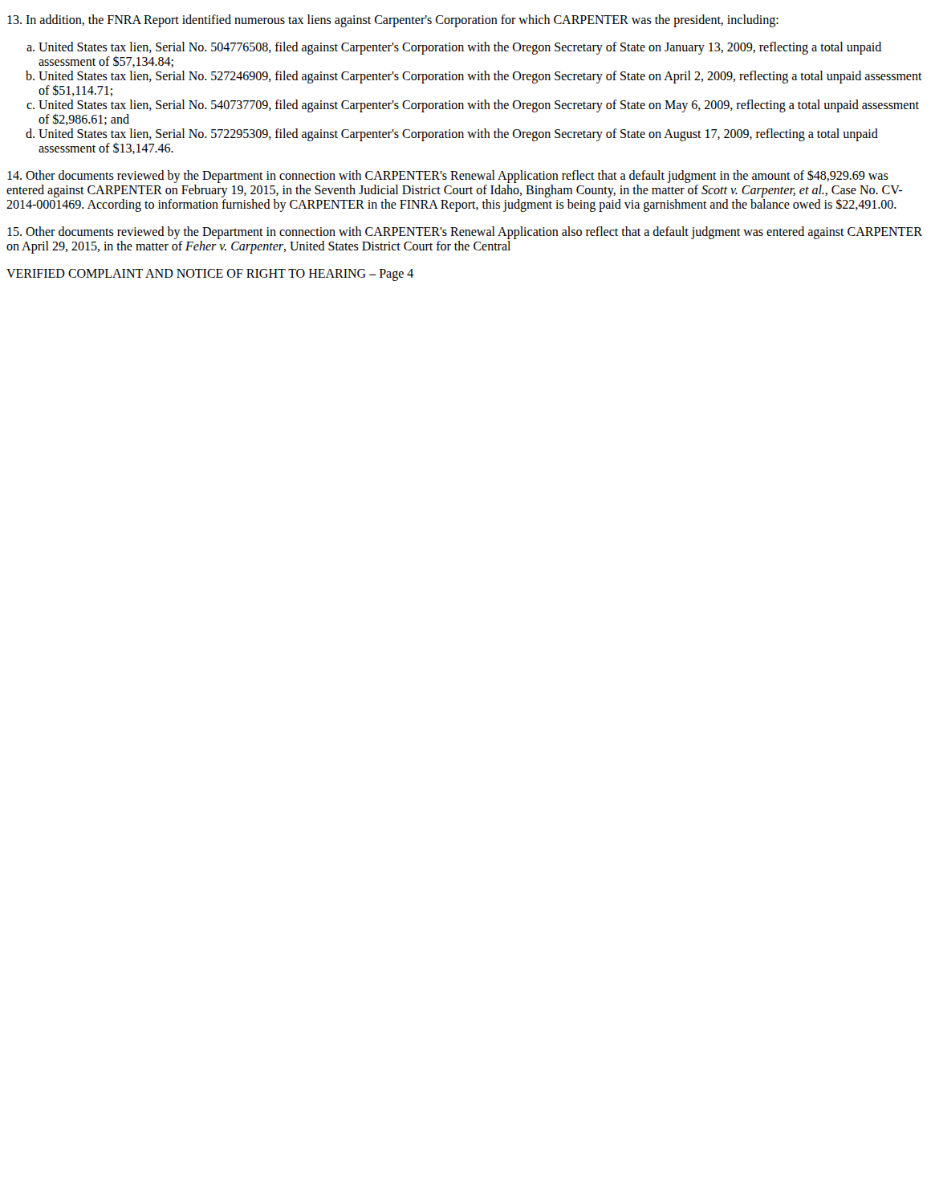13. In addition, the FNRA Report identified numerous tax liens against Carpenter's Corporation for which CARPENTER was the president, including:
United States tax lien, Serial No. 504776508, filed against Carpenter's Corporation with the Oregon Secretary of State on January 13, 2009, reflecting a total unpaid assessment of $57,134.84;
United States tax lien, Serial No. 527246909, filed against Carpenter's Corporation with the Oregon Secretary of State on April 2, 2009, reflecting a total unpaid assessment of $51,114.71;
United States tax lien, Serial No. 540737709, filed against Carpenter's Corporation with the Oregon Secretary of State on May 6, 2009, reflecting a total unpaid assessment of $2,986.61; and
United States tax lien, Serial No. 572295309, filed against Carpenter's Corporation with the Oregon Secretary of State on August 17, 2009, reflecting a total unpaid assessment of $13,147.46.
14. Other documents reviewed by the Department in connection with CARPENTER's Renewal Application reflect that a default judgment in the amount of $48,929.69 was entered against CARPENTER on February 19, 2015, in the Seventh Judicial District Court of Idaho, Bingham County, in the matter of Scott v. Carpenter, et al., Case No. CV-2014-0001469. According to information furnished by CARPENTER in the FINRA Report, this judgment is being paid via garnishment and the balance owed is $22,491.00.
15. Other documents reviewed by the Department in connection with CARPENTER's Renewal Application also reflect that a default judgment was entered against CARPENTER on April 29, 2015, in the matter of Feher v. Carpenter, United States District Court for the Central
VERIFIED COMPLAINT AND NOTICE OF RIGHT TO HEARING – Page 4